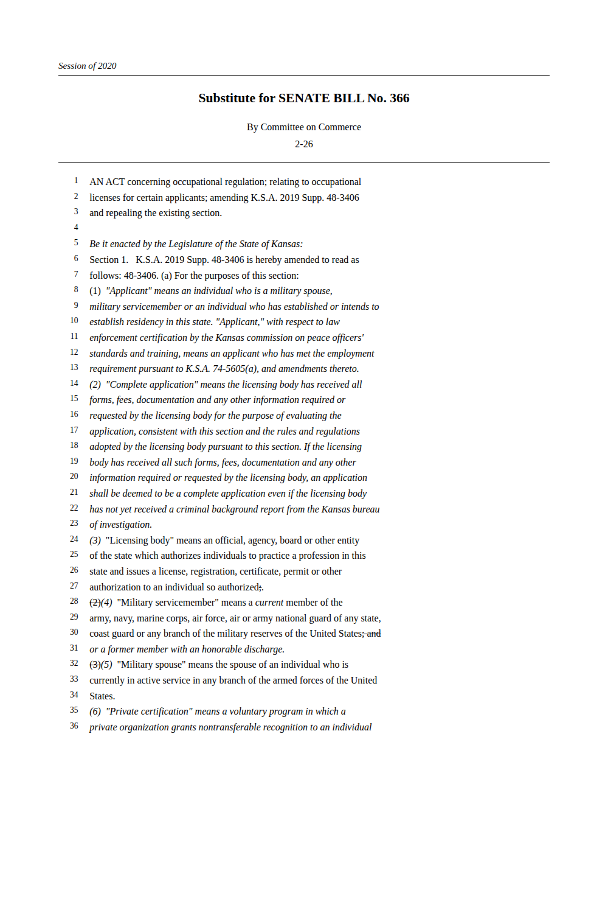Session of 2020
Substitute for SENATE BILL No. 366
By Committee on Commerce
2-26
AN ACT concerning occupational regulation; relating to occupational
licenses for certain applicants; amending K.S.A. 2019 Supp. 48-3406
and repealing the existing section.
Be it enacted by the Legislature of the State of Kansas:
Section 1. K.S.A. 2019 Supp. 48-3406 is hereby amended to read as
follows: 48-3406. (a) For the purposes of this section:
(1) "Applicant" means an individual who is a military spouse,
military servicemember or an individual who has established or intends to
establish residency in this state. "Applicant," with respect to law
enforcement certification by the Kansas commission on peace officers'
standards and training, means an applicant who has met the employment
requirement pursuant to K.S.A. 74-5605(a), and amendments thereto.
(2) "Complete application" means the licensing body has received all
forms, fees, documentation and any other information required or
requested by the licensing body for the purpose of evaluating the
application, consistent with this section and the rules and regulations
adopted by the licensing body pursuant to this section. If the licensing
body has received all such forms, fees, documentation and any other
information required or requested by the licensing body, an application
shall be deemed to be a complete application even if the licensing body
has not yet received a criminal background report from the Kansas bureau
of investigation.
(3) "Licensing body" means an official, agency, board or other entity
of the state which authorizes individuals to practice a profession in this
state and issues a license, registration, certificate, permit or other
authorization to an individual so authorized;.
(2)(4) "Military servicemember" means a current member of the
army, navy, marine corps, air force, air or army national guard of any state,
coast guard or any branch of the military reserves of the United States; and
or a former member with an honorable discharge.
(3)(5) "Military spouse" means the spouse of an individual who is
currently in active service in any branch of the armed forces of the United
States.
(6) "Private certification" means a voluntary program in which a
private organization grants nontransferable recognition to an individual